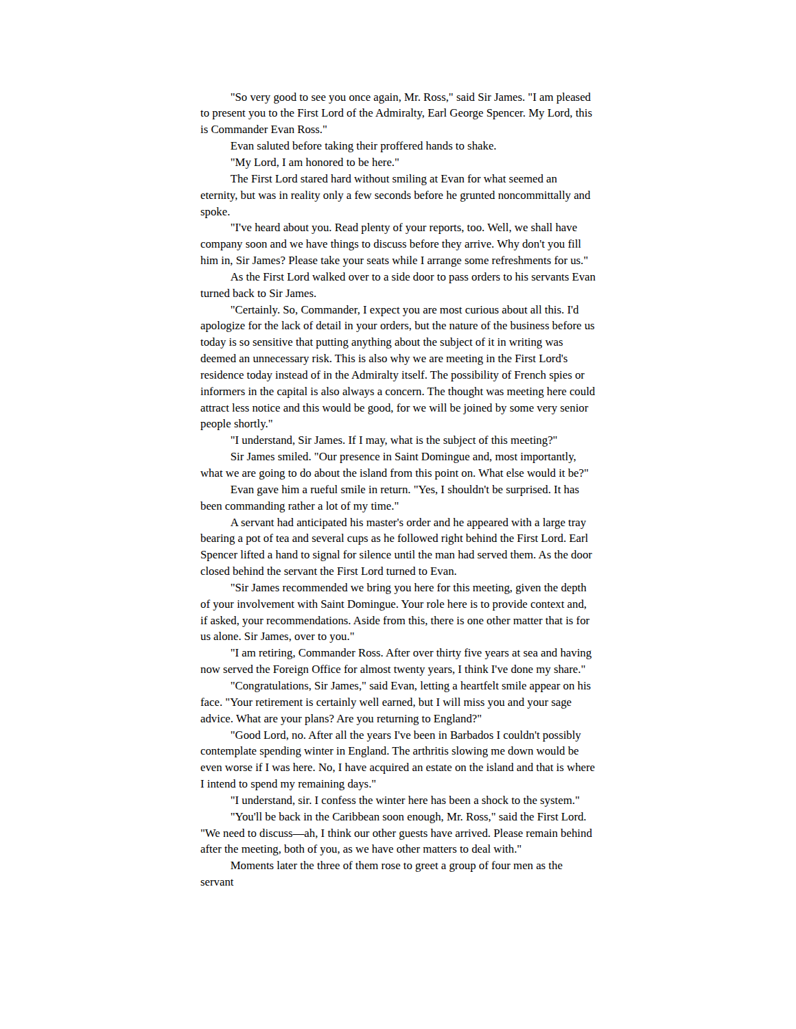"So very good to see you once again, Mr. Ross," said Sir James. "I am pleased to present you to the First Lord of the Admiralty, Earl George Spencer. My Lord, this is Commander Evan Ross."
Evan saluted before taking their proffered hands to shake.
"My Lord, I am honored to be here."
The First Lord stared hard without smiling at Evan for what seemed an eternity, but was in reality only a few seconds before he grunted noncommittally and spoke.
"I've heard about you. Read plenty of your reports, too. Well, we shall have company soon and we have things to discuss before they arrive. Why don't you fill him in, Sir James? Please take your seats while I arrange some refreshments for us."
As the First Lord walked over to a side door to pass orders to his servants Evan turned back to Sir James.
"Certainly. So, Commander, I expect you are most curious about all this. I'd apologize for the lack of detail in your orders, but the nature of the business before us today is so sensitive that putting anything about the subject of it in writing was deemed an unnecessary risk. This is also why we are meeting in the First Lord's residence today instead of in the Admiralty itself. The possibility of French spies or informers in the capital is also always a concern. The thought was meeting here could attract less notice and this would be good, for we will be joined by some very senior people shortly."
"I understand, Sir James. If I may, what is the subject of this meeting?"
Sir James smiled. "Our presence in Saint Domingue and, most importantly, what we are going to do about the island from this point on. What else would it be?"
Evan gave him a rueful smile in return. "Yes, I shouldn't be surprised. It has been commanding rather a lot of my time."
A servant had anticipated his master's order and he appeared with a large tray bearing a pot of tea and several cups as he followed right behind the First Lord. Earl Spencer lifted a hand to signal for silence until the man had served them. As the door closed behind the servant the First Lord turned to Evan.
"Sir James recommended we bring you here for this meeting, given the depth of your involvement with Saint Domingue. Your role here is to provide context and, if asked, your recommendations. Aside from this, there is one other matter that is for us alone. Sir James, over to you."
"I am retiring, Commander Ross. After over thirty five years at sea and having now served the Foreign Office for almost twenty years, I think I've done my share."
"Congratulations, Sir James," said Evan, letting a heartfelt smile appear on his face. "Your retirement is certainly well earned, but I will miss you and your sage advice. What are your plans? Are you returning to England?"
"Good Lord, no. After all the years I've been in Barbados I couldn't possibly contemplate spending winter in England. The arthritis slowing me down would be even worse if I was here. No, I have acquired an estate on the island and that is where I intend to spend my remaining days."
"I understand, sir. I confess the winter here has been a shock to the system."
"You'll be back in the Caribbean soon enough, Mr. Ross," said the First Lord. "We need to discuss—ah, I think our other guests have arrived. Please remain behind after the meeting, both of you, as we have other matters to deal with."
Moments later the three of them rose to greet a group of four men as the servant